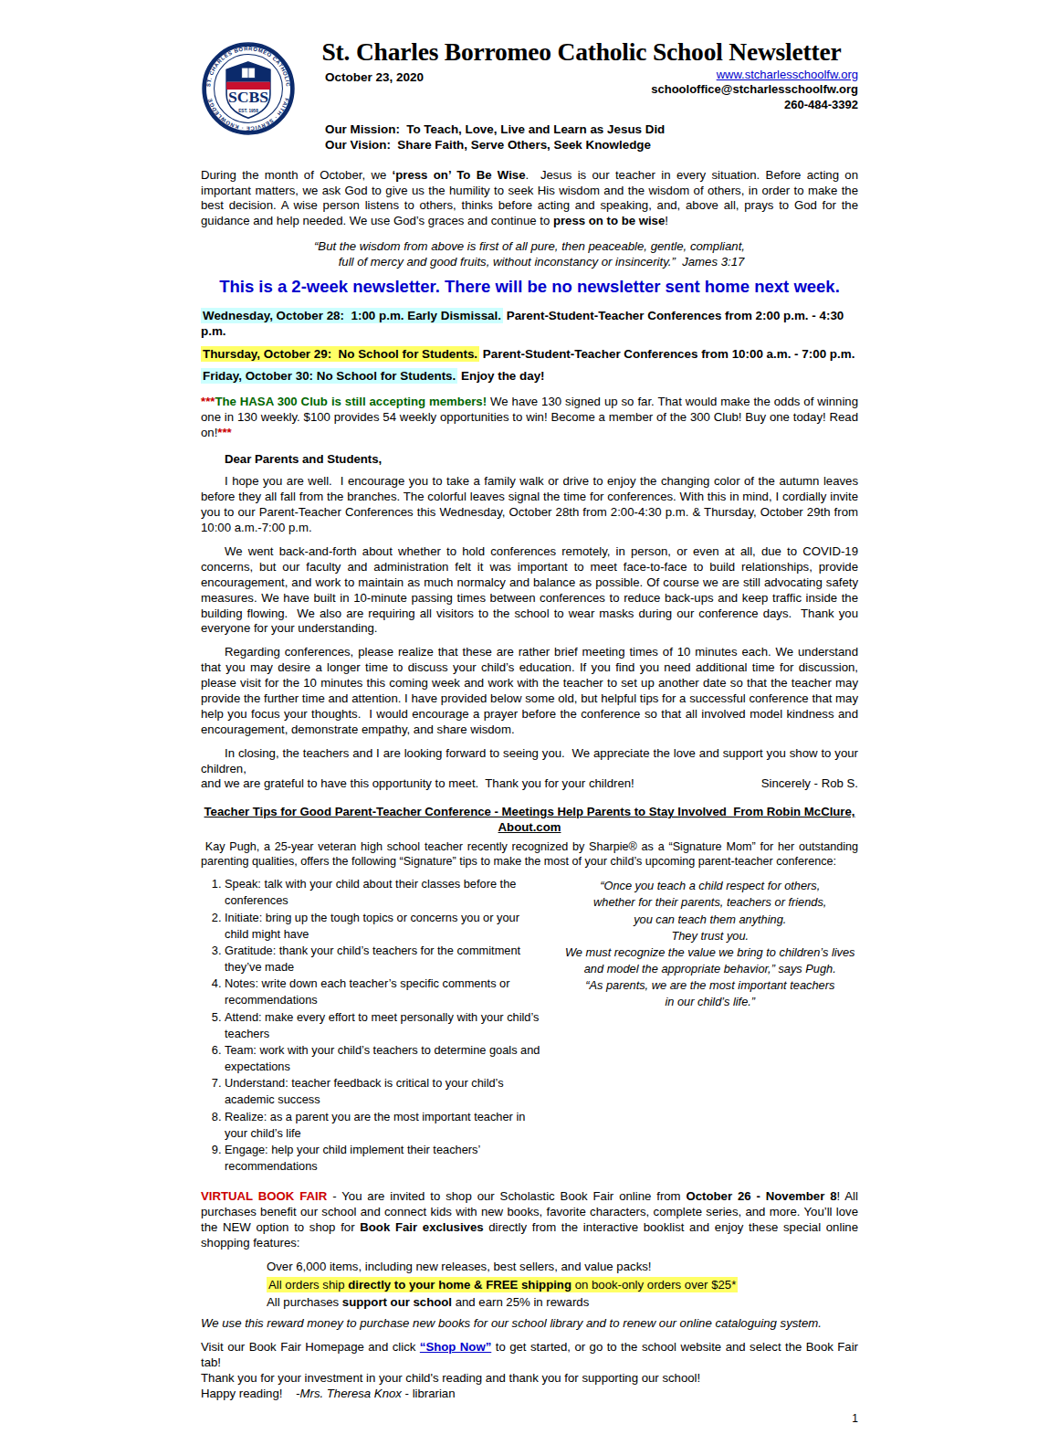ST. CHARLES BORROMEO CATHOLIC FAITH · SERVICE · KNOWLEDGE SCBS EST. 1958
St. Charles Borromeo Catholic School Newsletter
October 23, 2020
www.stcharlesschoolfw.org
schooloffice@stcharlesschoolfw.org
260-484-3392
Our Mission: To Teach, Love, Live and Learn as Jesus Did
Our Vision: Share Faith, Serve Others, Seek Knowledge
During the month of October, we ‘press on’ To Be Wise. Jesus is our teacher in every situation. Before acting on important matters, we ask God to give us the humility to seek His wisdom and the wisdom of others, in order to make the best decision. A wise person listens to others, thinks before acting and speaking, and, above all, prays to God for the guidance and help needed. We use God’s graces and continue to press on to be wise!
“But the wisdom from above is first of all pure, then peaceable, gentle, compliant, full of mercy and good fruits, without inconstancy or insincerity.” James 3:17
This is a 2-week newsletter. There will be no newsletter sent home next week.
Wednesday, October 28: 1:00 p.m. Early Dismissal. Parent-Student-Teacher Conferences from 2:00 p.m. - 4:30 p.m.
Thursday, October 29: No School for Students. Parent-Student-Teacher Conferences from 10:00 a.m. - 7:00 p.m.
Friday, October 30: No School for Students. Enjoy the day!
***The HASA 300 Club is still accepting members! We have 130 signed up so far. That would make the odds of winning one in 130 weekly. $100 provides 54 weekly opportunities to win! Become a member of the 300 Club! Buy one today! Read on!***
Dear Parents and Students,
I hope you are well. I encourage you to take a family walk or drive to enjoy the changing color of the autumn leaves before they all fall from the branches. The colorful leaves signal the time for conferences. With this in mind, I cordially invite you to our Parent-Teacher Conferences this Wednesday, October 28th from 2:00-4:30 p.m. & Thursday, October 29th from 10:00 a.m.-7:00 p.m.
We went back-and-forth about whether to hold conferences remotely, in person, or even at all, due to COVID-19 concerns, but our faculty and administration felt it was important to meet face-to-face to build relationships, provide encouragement, and work to maintain as much normalcy and balance as possible. Of course we are still advocating safety measures. We have built in 10-minute passing times between conferences to reduce back-ups and keep traffic inside the building flowing. We also are requiring all visitors to the school to wear masks during our conference days. Thank you everyone for your understanding.
Regarding conferences, please realize that these are rather brief meeting times of 10 minutes each. We understand that you may desire a longer time to discuss your child’s education. If you find you need additional time for discussion, please visit for the 10 minutes this coming week and work with the teacher to set up another date so that the teacher may provide the further time and attention. I have provided below some old, but helpful tips for a successful conference that may help you focus your thoughts. I would encourage a prayer before the conference so that all involved model kindness and encouragement, demonstrate empathy, and share wisdom.
In closing, the teachers and I are looking forward to seeing you. We appreciate the love and support you show to your children,
and we are grateful to have this opportunity to meet. Thank you for your children! Sincerely - Rob S.
Teacher Tips for Good Parent-Teacher Conference - Meetings Help Parents to Stay Involved From Robin McClure, About.com
Kay Pugh, a 25-year veteran high school teacher recently recognized by Sharpie® as a “Signature Mom” for her outstanding parenting qualities, offers the following “Signature” tips to make the most of your child’s upcoming parent-teacher conference:
Speak: talk with your child about their classes before the conferences
Initiate: bring up the tough topics or concerns you or your child might have
Gratitude: thank your child’s teachers for the commitment they’ve made
Notes: write down each teacher’s specific comments or recommendations
Attend: make every effort to meet personally with your child’s teachers
Team: work with your child’s teachers to determine goals and expectations
Understand: teacher feedback is critical to your child’s academic success
Realize: as a parent you are the most important teacher in your child’s life
Engage: help your child implement their teachers’ recommendations
“Once you teach a child respect for others, whether for their parents, teachers or friends, you can teach them anything. They trust you. We must recognize the value we bring to children’s lives and model the appropriate behavior,” says Pugh. “As parents, we are the most important teachers in our child’s life.”
VIRTUAL BOOK FAIR - You are invited to shop our Scholastic Book Fair online from October 26 - November 8! All purchases benefit our school and connect kids with new books, favorite characters, complete series, and more. You’ll love the NEW option to shop for Book Fair exclusives directly from the interactive booklist and enjoy these special online shopping features:
Over 6,000 items, including new releases, best sellers, and value packs!
All orders ship directly to your home & FREE shipping on book-only orders over $25*
All purchases support our school and earn 25% in rewards
We use this reward money to purchase new books for our school library and to renew our online cataloguing system.
Visit our Book Fair Homepage and click “Shop Now” to get started, or go to the school website and select the Book Fair tab!
Thank you for your investment in your child's reading and thank you for supporting our school!
Happy reading! -Mrs. Theresa Knox - librarian
1